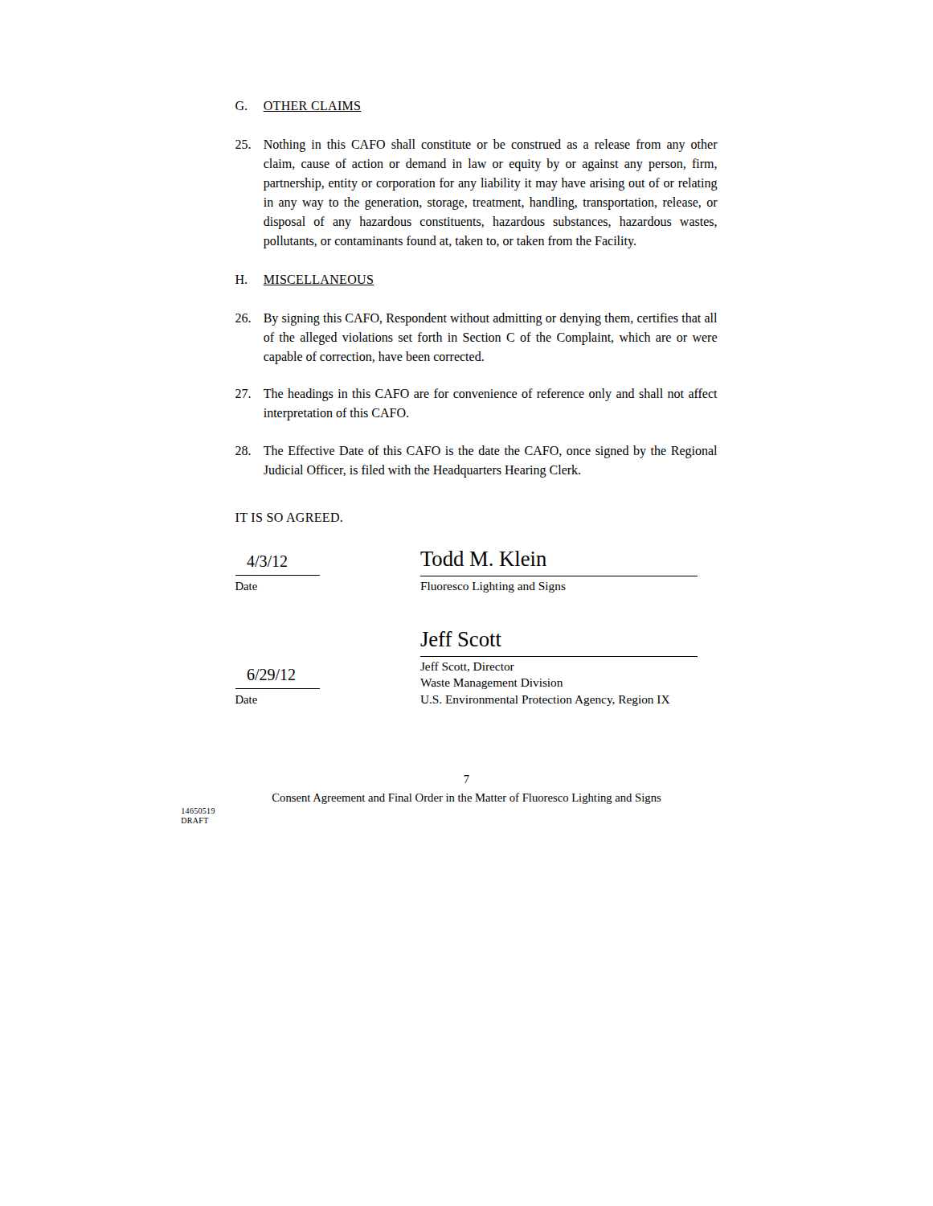G.
OTHER CLAIMS
25.
Nothing in this CAFO shall constitute or be construed as a release from any other claim, cause of action or demand in law or equity by or against any person, firm, partnership, entity or corporation for any liability it may have arising out of or relating in any way to the generation, storage, treatment, handling, transportation, release, or disposal of any hazardous constituents, hazardous substances, hazardous wastes, pollutants, or contaminants found at, taken to, or taken from the Facility.
H.
MISCELLANEOUS
26.
By signing this CAFO, Respondent without admitting or denying them, certifies that all of the alleged violations set forth in Section C of the Complaint, which are or were capable of correction, have been corrected.
27.
The headings in this CAFO are for convenience of reference only and shall not affect interpretation of this CAFO.
28.
The Effective Date of this CAFO is the date the CAFO, once signed by the Regional Judicial Officer, is filed with the Headquarters Hearing Clerk.
IT IS SO AGREED.
4/3/12
Date
Todd M. Klein
Fluoresco Lighting and Signs
6/29/12
Date
Jeff Scott
Jeff Scott, Director
Waste Management Division
U.S. Environmental Protection Agency, Region IX
7
Consent Agreement and Final Order in the Matter of Fluoresco Lighting and Signs
14650519
DRAFT